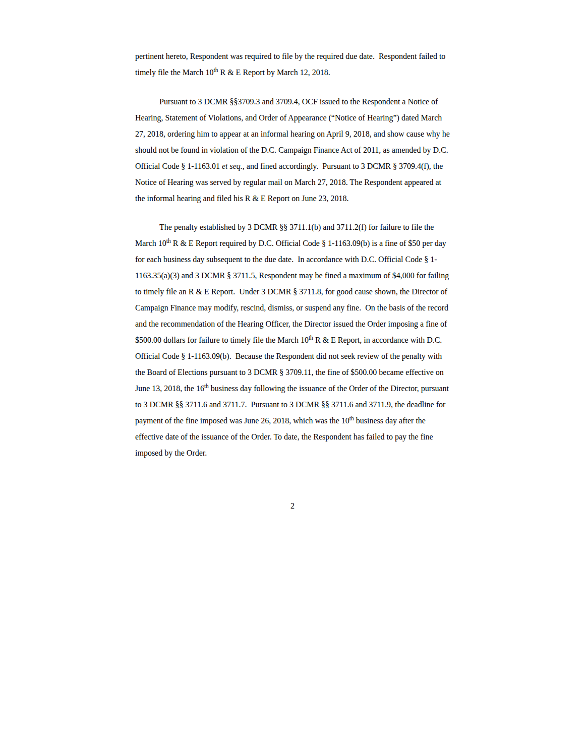pertinent hereto, Respondent was required to file by the required due date. Respondent failed to timely file the March 10th R & E Report by March 12, 2018.
Pursuant to 3 DCMR §§3709.3 and 3709.4, OCF issued to the Respondent a Notice of Hearing, Statement of Violations, and Order of Appearance (“Notice of Hearing”) dated March 27, 2018, ordering him to appear at an informal hearing on April 9, 2018, and show cause why he should not be found in violation of the D.C. Campaign Finance Act of 2011, as amended by D.C. Official Code § 1-1163.01 et seq., and fined accordingly. Pursuant to 3 DCMR § 3709.4(f), the Notice of Hearing was served by regular mail on March 27, 2018. The Respondent appeared at the informal hearing and filed his R & E Report on June 23, 2018.
The penalty established by 3 DCMR §§ 3711.1(b) and 3711.2(f) for failure to file the March 10th R & E Report required by D.C. Official Code § 1-1163.09(b) is a fine of $50 per day for each business day subsequent to the due date. In accordance with D.C. Official Code § 1-1163.35(a)(3) and 3 DCMR § 3711.5, Respondent may be fined a maximum of $4,000 for failing to timely file an R & E Report. Under 3 DCMR § 3711.8, for good cause shown, the Director of Campaign Finance may modify, rescind, dismiss, or suspend any fine. On the basis of the record and the recommendation of the Hearing Officer, the Director issued the Order imposing a fine of $500.00 dollars for failure to timely file the March 10th R & E Report, in accordance with D.C. Official Code § 1-1163.09(b). Because the Respondent did not seek review of the penalty with the Board of Elections pursuant to 3 DCMR § 3709.11, the fine of $500.00 became effective on June 13, 2018, the 16th business day following the issuance of the Order of the Director, pursuant to 3 DCMR §§ 3711.6 and 3711.7. Pursuant to 3 DCMR §§ 3711.6 and 3711.9, the deadline for payment of the fine imposed was June 26, 2018, which was the 10th business day after the effective date of the issuance of the Order. To date, the Respondent has failed to pay the fine imposed by the Order.
2